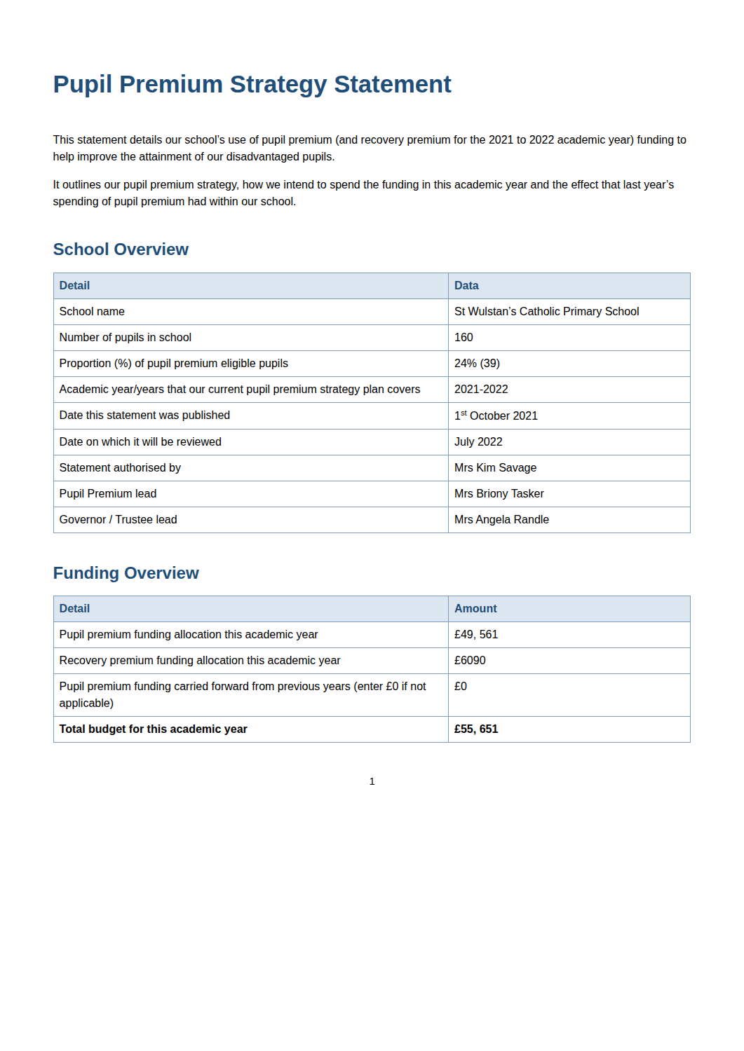Pupil Premium Strategy Statement
This statement details our school’s use of pupil premium (and recovery premium for the 2021 to 2022 academic year) funding to help improve the attainment of our disadvantaged pupils.
It outlines our pupil premium strategy, how we intend to spend the funding in this academic year and the effect that last year’s spending of pupil premium had within our school.
School Overview
| Detail | Data |
| --- | --- |
| School name | St Wulstan’s Catholic Primary School |
| Number of pupils in school | 160 |
| Proportion (%) of pupil premium eligible pupils | 24% (39) |
| Academic year/years that our current pupil premium strategy plan covers | 2021-2022 |
| Date this statement was published | 1 st October 2021 |
| Date on which it will be reviewed | July 2022 |
| Statement authorised by | Mrs Kim Savage |
| Pupil Premium lead | Mrs Briony Tasker |
| Governor / Trustee lead | Mrs Angela Randle |
Funding Overview
| Detail | Amount |
| --- | --- |
| Pupil premium funding allocation this academic year | £49, 561 |
| Recovery premium funding allocation this academic year | £6090 |
| Pupil premium funding carried forward from previous years (enter £0 if not applicable) | £0 |
| Total budget for this academic year | £55, 651 |
1